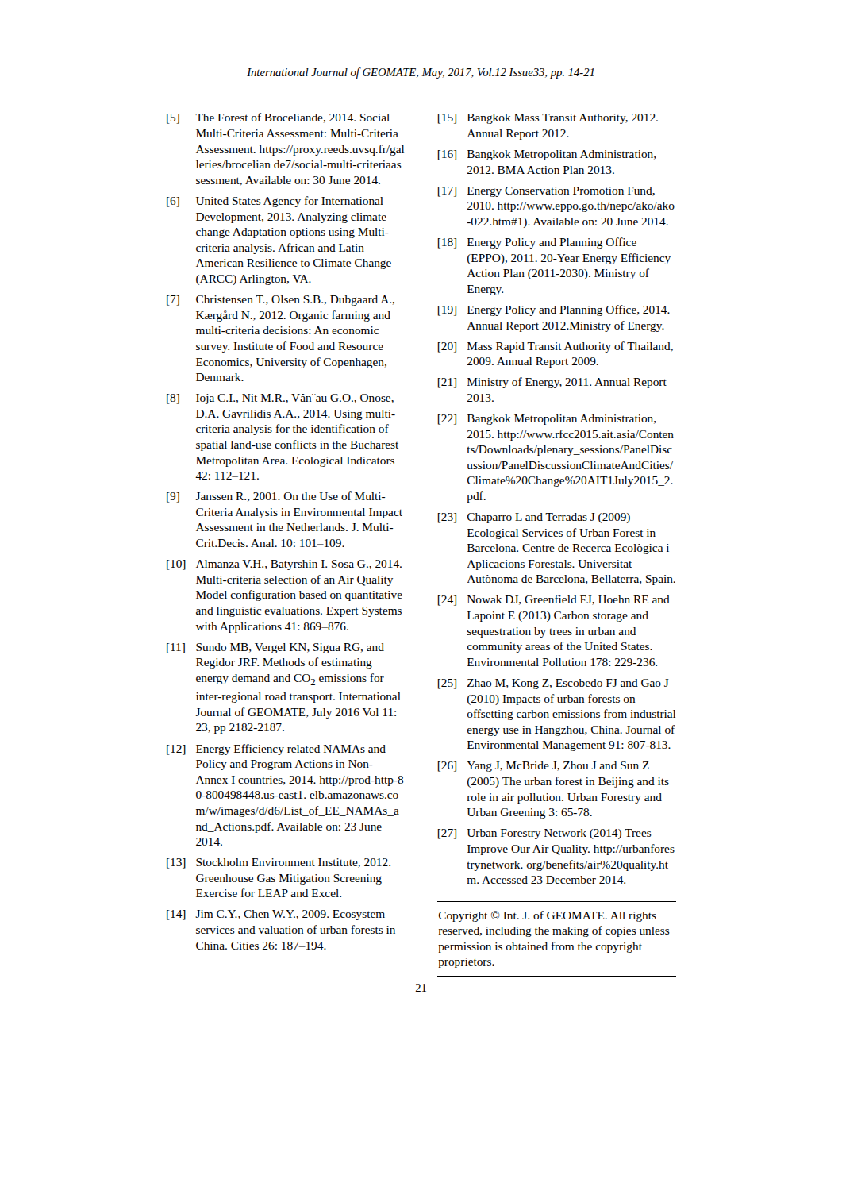International Journal of GEOMATE, May, 2017, Vol.12 Issue33, pp. 14-21
[5] The Forest of Broceliande, 2014. Social Multi-Criteria Assessment: Multi-Criteria Assessment. https://proxy.reeds.uvsq.fr/galleries/brocelian de7/social-multi-criteriaassessment, Available on: 30 June 2014.
[6] United States Agency for International Development, 2013. Analyzing climate change Adaptation options using Multi-criteria analysis. African and Latin American Resilience to Climate Change (ARCC) Arlington, VA.
[7] Christensen T., Olsen S.B., Dubgaard A., Kærgård N., 2012. Organic farming and multi-criteria decisions: An economic survey. Institute of Food and Resource Economics, University of Copenhagen, Denmark.
[8] Ioja C.I., Nit M.R., Vân˘au G.O., Onose, D.A. Gavrilidis A.A., 2014. Using multi-criteria analysis for the identification of spatial land-use conflicts in the Bucharest Metropolitan Area. Ecological Indicators 42: 112–121.
[9] Janssen R., 2001. On the Use of Multi-Criteria Analysis in Environmental Impact Assessment in the Netherlands. J. Multi-Crit.Decis. Anal. 10: 101–109.
[10] Almanza V.H., Batyrshin I. Sosa G., 2014. Multi-criteria selection of an Air Quality Model configuration based on quantitative and linguistic evaluations. Expert Systems with Applications 41: 869–876.
[11] Sundo MB, Vergel KN, Sigua RG, and Regidor JRF. Methods of estimating energy demand and CO2 emissions for inter-regional road transport. International Journal of GEOMATE, July 2016 Vol 11: 23, pp 2182-2187.
[12] Energy Efficiency related NAMAs and Policy and Program Actions in Non-Annex I countries, 2014. http://prod-http-80-800498448.us-east1. elb.amazonaws.com/w/images/d/d6/List_of_EE_NAMAs_and_Actions.pdf. Available on: 23 June 2014.
[13] Stockholm Environment Institute, 2012. Greenhouse Gas Mitigation Screening Exercise for LEAP and Excel.
[14] Jim C.Y., Chen W.Y., 2009. Ecosystem services and valuation of urban forests in China. Cities 26: 187–194.
[15] Bangkok Mass Transit Authority, 2012. Annual Report 2012.
[16] Bangkok Metropolitan Administration, 2012. BMA Action Plan 2013.
[17] Energy Conservation Promotion Fund, 2010. http://www.eppo.go.th/nepc/ako/ako-022.htm#1). Available on: 20 June 2014.
[18] Energy Policy and Planning Office (EPPO), 2011. 20-Year Energy Efficiency Action Plan (2011-2030). Ministry of Energy.
[19] Energy Policy and Planning Office, 2014. Annual Report 2012.Ministry of Energy.
[20] Mass Rapid Transit Authority of Thailand, 2009. Annual Report 2009.
[21] Ministry of Energy, 2011. Annual Report 2013.
[22] Bangkok Metropolitan Administration, 2015. http://www.rfcc2015.ait.asia/Contents/Downloads/plenary_sessions/PanelDiscussion/PanelDiscussionClimateAndCities/Climate%20Change%20AIT1July2015_2.pdf.
[23] Chaparro L and Terradas J (2009) Ecological Services of Urban Forest in Barcelona. Centre de Recerca Ecològica i Aplicacions Forestals. Universitat Autònoma de Barcelona, Bellaterra, Spain.
[24] Nowak DJ, Greenfield EJ, Hoehn RE and Lapoint E (2013) Carbon storage and sequestration by trees in urban and community areas of the United States. Environmental Pollution 178: 229-236.
[25] Zhao M, Kong Z, Escobedo FJ and Gao J (2010) Impacts of urban forests on offsetting carbon emissions from industrial energy use in Hangzhou, China. Journal of Environmental Management 91: 807-813.
[26] Yang J, McBride J, Zhou J and Sun Z (2005) The urban forest in Beijing and its role in air pollution. Urban Forestry and Urban Greening 3: 65-78.
[27] Urban Forestry Network (2014) Trees Improve Our Air Quality. http://urbanforestrynetwork. org/benefits/air%20quality.htm. Accessed 23 December 2014.
Copyright © Int. J. of GEOMATE. All rights reserved, including the making of copies unless permission is obtained from the copyright proprietors.
21